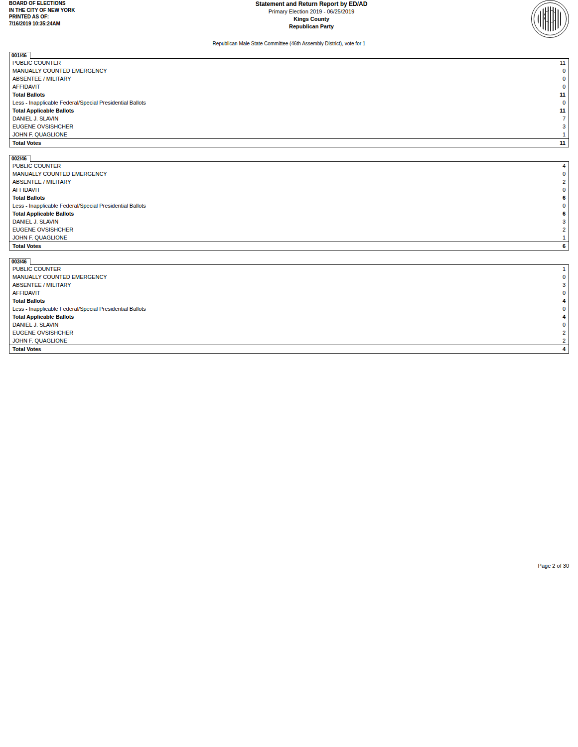BOARD OF ELECTIONS
IN THE CITY OF NEW YORK
PRINTED AS OF:
7/16/2019 10:35:24AM
Statement and Return Report by ED/AD
Primary Election 2019 - 06/25/2019
Kings County
Republican Party
Republican Male State Committee (46th Assembly District), vote for 1
001/46
| PUBLIC COUNTER | 11 |
| MANUALLY COUNTED EMERGENCY | 0 |
| ABSENTEE / MILITARY | 0 |
| AFFIDAVIT | 0 |
| Total Ballots | 11 |
| Less - Inapplicable Federal/Special Presidential Ballots | 0 |
| Total Applicable Ballots | 11 |
| DANIEL J. SLAVIN | 7 |
| EUGENE OVSISHCHER | 3 |
| JOHN F. QUAGLIONE | 1 |
| Total Votes | 11 |
002/46
| PUBLIC COUNTER | 4 |
| MANUALLY COUNTED EMERGENCY | 0 |
| ABSENTEE / MILITARY | 2 |
| AFFIDAVIT | 0 |
| Total Ballots | 6 |
| Less - Inapplicable Federal/Special Presidential Ballots | 0 |
| Total Applicable Ballots | 6 |
| DANIEL J. SLAVIN | 3 |
| EUGENE OVSISHCHER | 2 |
| JOHN F. QUAGLIONE | 1 |
| Total Votes | 6 |
003/46
| PUBLIC COUNTER | 1 |
| MANUALLY COUNTED EMERGENCY | 0 |
| ABSENTEE / MILITARY | 3 |
| AFFIDAVIT | 0 |
| Total Ballots | 4 |
| Less - Inapplicable Federal/Special Presidential Ballots | 0 |
| Total Applicable Ballots | 4 |
| DANIEL J. SLAVIN | 0 |
| EUGENE OVSISHCHER | 2 |
| JOHN F. QUAGLIONE | 2 |
| Total Votes | 4 |
Page 2 of 30